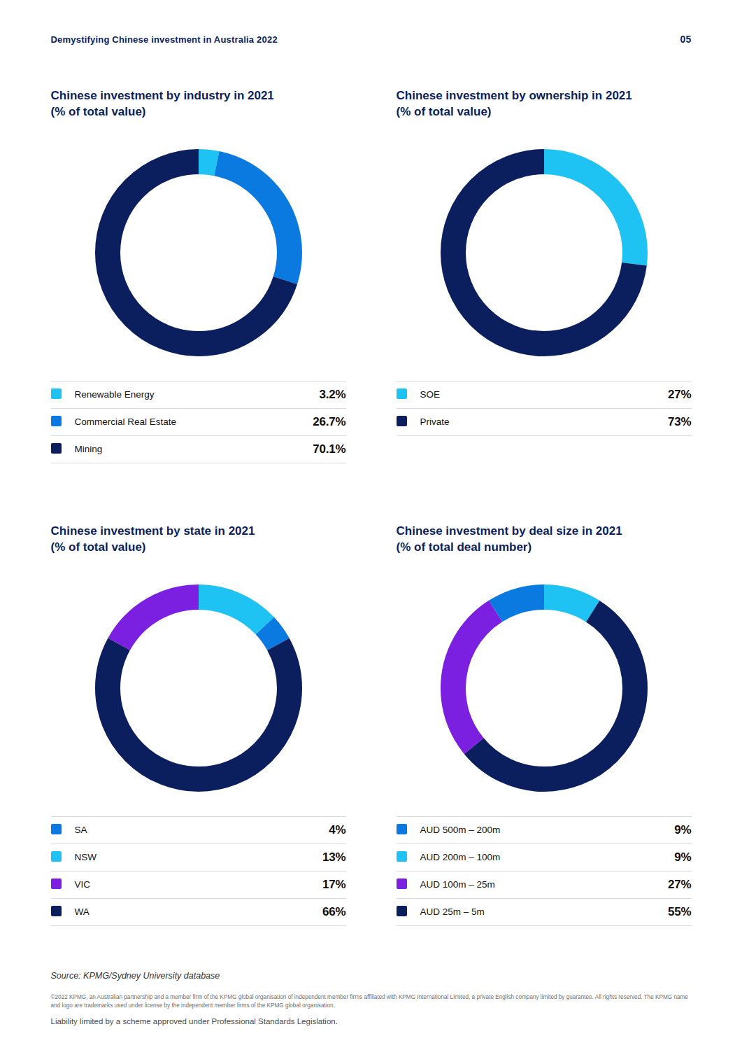Demystifying Chinese investment in Australia 2022
05
Chinese investment by industry in 2021
(% of total value)
| | Renewable Energy | 3.2% |
| | Commercial Real Estate | 26.7% |
| | Mining | 70.1% |
Chinese investment by ownership in 2021
(% of total value)
| | SOE | 27% |
| | Private | 73% |
Chinese investment by state in 2021
(% of total value)
| | SA | 4% |
| | NSW | 13% |
| | VIC | 17% |
| | WA | 66% |
Chinese investment by deal size in 2021
(% of total deal number)
| | AUD 500m – 200m | 9% |
| | AUD 200m – 100m | 9% |
| | AUD 100m – 25m | 27% |
| | AUD 25m – 5m | 55% |
Source: KPMG/Sydney University database
©2022 KPMG, an Australian partnership and a member firm of the KPMG global organisation of independent member firms affiliated with KPMG International Limited, a private English company limited by guarantee. All rights reserved. The KPMG name and logo are trademarks used under license by the independent member firms of the KPMG global organisation.
Liability limited by a scheme approved under Professional Standards Legislation.